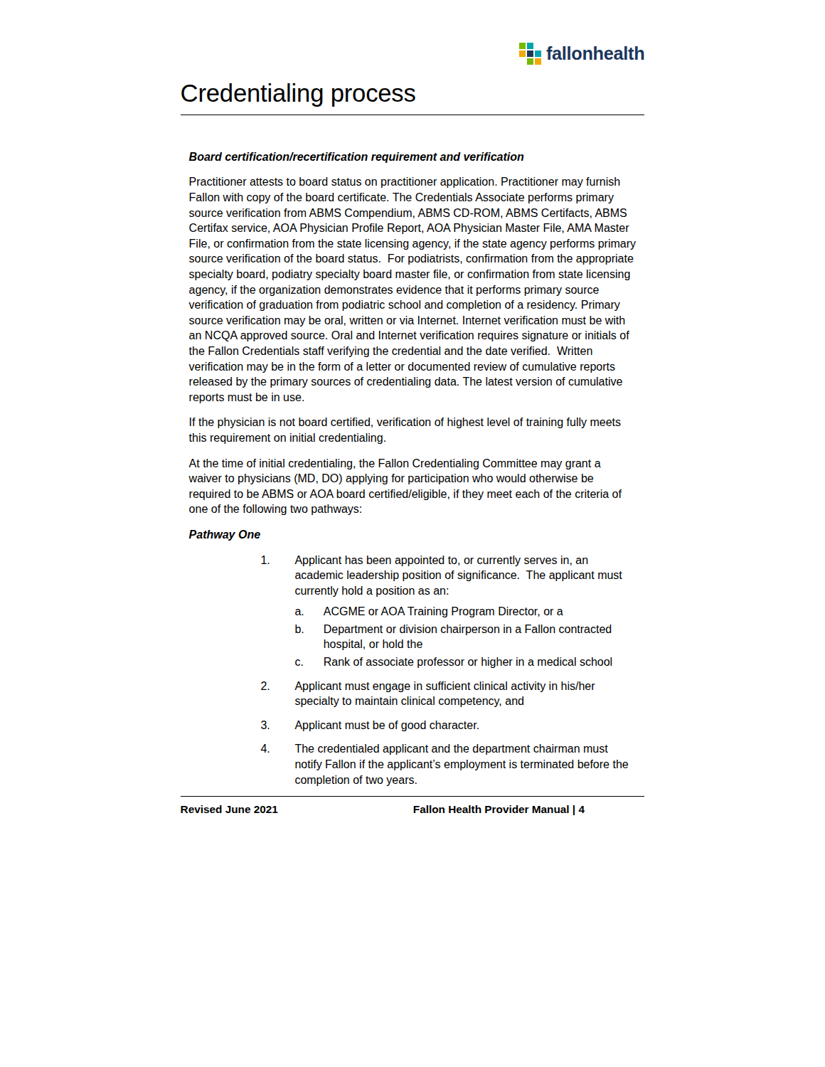fallonhealth
Credentialing process
Board certification/recertification requirement and verification
Practitioner attests to board status on practitioner application. Practitioner may furnish Fallon with copy of the board certificate. The Credentials Associate performs primary source verification from ABMS Compendium, ABMS CD-ROM, ABMS Certifacts, ABMS Certifax service, AOA Physician Profile Report, AOA Physician Master File, AMA Master File, or confirmation from the state licensing agency, if the state agency performs primary source verification of the board status. For podiatrists, confirmation from the appropriate specialty board, podiatry specialty board master file, or confirmation from state licensing agency, if the organization demonstrates evidence that it performs primary source verification of graduation from podiatric school and completion of a residency. Primary source verification may be oral, written or via Internet. Internet verification must be with an NCQA approved source. Oral and Internet verification requires signature or initials of the Fallon Credentials staff verifying the credential and the date verified. Written verification may be in the form of a letter or documented review of cumulative reports released by the primary sources of credentialing data. The latest version of cumulative reports must be in use.
If the physician is not board certified, verification of highest level of training fully meets this requirement on initial credentialing.
At the time of initial credentialing, the Fallon Credentialing Committee may grant a waiver to physicians (MD, DO) applying for participation who would otherwise be required to be ABMS or AOA board certified/eligible, if they meet each of the criteria of one of the following two pathways:
Pathway One
1. Applicant has been appointed to, or currently serves in, an academic leadership position of significance. The applicant must currently hold a position as an:
a. ACGME or AOA Training Program Director, or a
b. Department or division chairperson in a Fallon contracted hospital, or hold the
c. Rank of associate professor or higher in a medical school
2. Applicant must engage in sufficient clinical activity in his/her specialty to maintain clinical competency, and
3. Applicant must be of good character.
4. The credentialed applicant and the department chairman must notify Fallon if the applicant’s employment is terminated before the completion of two years.
Revised June 2021
Fallon Health Provider Manual | 4